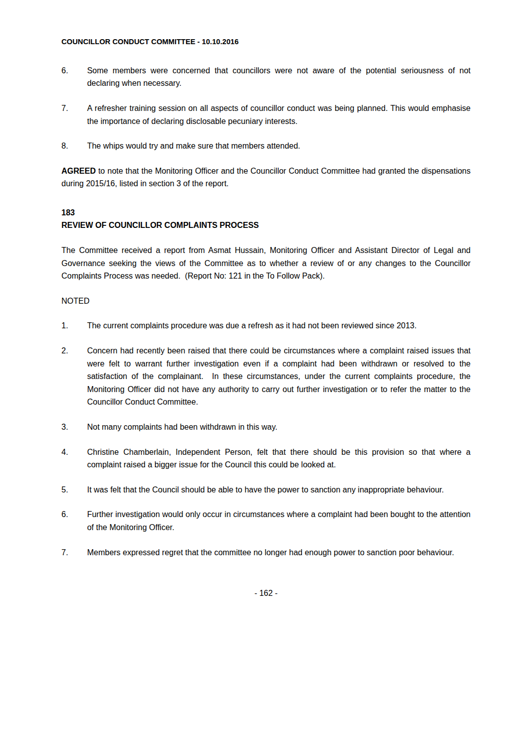COUNCILLOR CONDUCT COMMITTEE - 10.10.2016
6. Some members were concerned that councillors were not aware of the potential seriousness of not declaring when necessary.
7. A refresher training session on all aspects of councillor conduct was being planned. This would emphasise the importance of declaring disclosable pecuniary interests.
8. The whips would try and make sure that members attended.
AGREED to note that the Monitoring Officer and the Councillor Conduct Committee had granted the dispensations during 2015/16, listed in section 3 of the report.
183
Review of Councillor Complaints Process
The Committee received a report from Asmat Hussain, Monitoring Officer and Assistant Director of Legal and Governance seeking the views of the Committee as to whether a review of or any changes to the Councillor Complaints Process was needed. (Report No: 121 in the To Follow Pack).
NOTED
1. The current complaints procedure was due a refresh as it had not been reviewed since 2013.
2. Concern had recently been raised that there could be circumstances where a complaint raised issues that were felt to warrant further investigation even if a complaint had been withdrawn or resolved to the satisfaction of the complainant. In these circumstances, under the current complaints procedure, the Monitoring Officer did not have any authority to carry out further investigation or to refer the matter to the Councillor Conduct Committee.
3. Not many complaints had been withdrawn in this way.
4. Christine Chamberlain, Independent Person, felt that there should be this provision so that where a complaint raised a bigger issue for the Council this could be looked at.
5. It was felt that the Council should be able to have the power to sanction any inappropriate behaviour.
6. Further investigation would only occur in circumstances where a complaint had been bought to the attention of the Monitoring Officer.
7. Members expressed regret that the committee no longer had enough power to sanction poor behaviour.
- 162 -